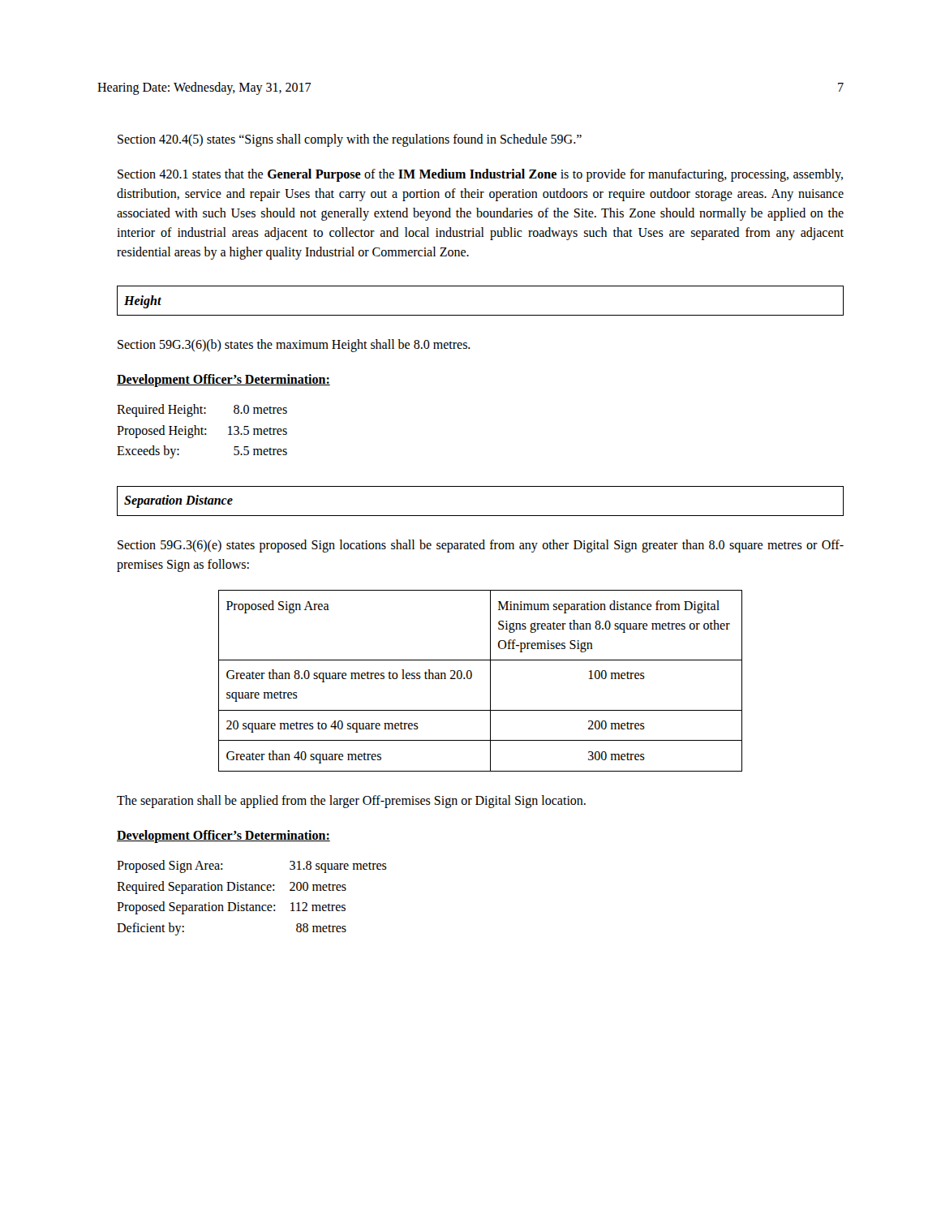Hearing Date: Wednesday, May 31, 2017 7
Section 420.4(5) states “Signs shall comply with the regulations found in Schedule 59G.”
Section 420.1 states that the General Purpose of the IM Medium Industrial Zone is to provide for manufacturing, processing, assembly, distribution, service and repair Uses that carry out a portion of their operation outdoors or require outdoor storage areas. Any nuisance associated with such Uses should not generally extend beyond the boundaries of the Site. This Zone should normally be applied on the interior of industrial areas adjacent to collector and local industrial public roadways such that Uses are separated from any adjacent residential areas by a higher quality Industrial or Commercial Zone.
Height
Section 59G.3(6)(b) states the maximum Height shall be 8.0 metres.
Development Officer’s Determination:
| Required Height: | 8.0 metres |
| Proposed Height: | 13.5 metres |
| Exceeds by: | 5.5 metres |
Separation Distance
Section 59G.3(6)(e) states proposed Sign locations shall be separated from any other Digital Sign greater than 8.0 square metres or Off-premises Sign as follows:
| Proposed Sign Area | Minimum separation distance from Digital Signs greater than 8.0 square metres or other Off-premises Sign |
| Greater than 8.0 square metres to less than 20.0 square metres | 100 metres |
| 20 square metres to 40 square metres | 200 metres |
| Greater than 40 square metres | 300 metres |
The separation shall be applied from the larger Off-premises Sign or Digital Sign location.
Development Officer’s Determination:
| Proposed Sign Area: | 31.8 square metres |
| Required Separation Distance: | 200 metres |
| Proposed Separation Distance: | 112 metres |
| Deficient by: | 88 metres |